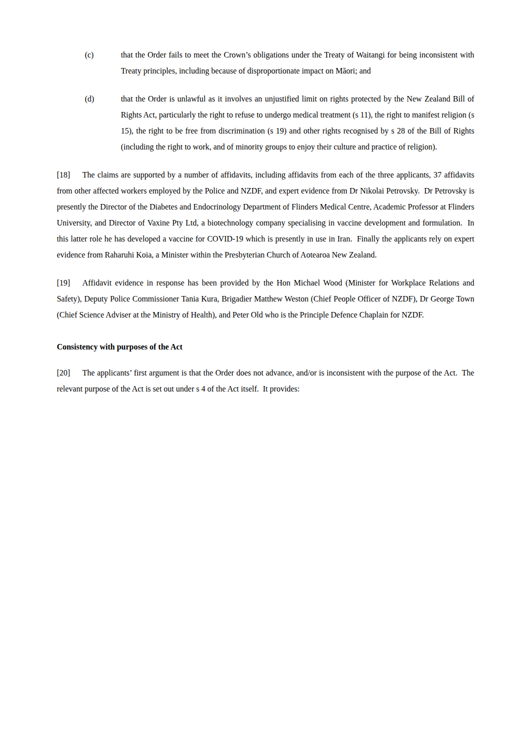(c) that the Order fails to meet the Crown’s obligations under the Treaty of Waitangi for being inconsistent with Treaty principles, including because of disproportionate impact on Māori; and
(d) that the Order is unlawful as it involves an unjustified limit on rights protected by the New Zealand Bill of Rights Act, particularly the right to refuse to undergo medical treatment (s 11), the right to manifest religion (s 15), the right to be free from discrimination (s 19) and other rights recognised by s 28 of the Bill of Rights (including the right to work, and of minority groups to enjoy their culture and practice of religion).
[18] The claims are supported by a number of affidavits, including affidavits from each of the three applicants, 37 affidavits from other affected workers employed by the Police and NZDF, and expert evidence from Dr Nikolai Petrovsky. Dr Petrovsky is presently the Director of the Diabetes and Endocrinology Department of Flinders Medical Centre, Academic Professor at Flinders University, and Director of Vaxine Pty Ltd, a biotechnology company specialising in vaccine development and formulation. In this latter role he has developed a vaccine for COVID-19 which is presently in use in Iran. Finally the applicants rely on expert evidence from Raharuhi Koia, a Minister within the Presbyterian Church of Aotearoa New Zealand.
[19] Affidavit evidence in response has been provided by the Hon Michael Wood (Minister for Workplace Relations and Safety), Deputy Police Commissioner Tania Kura, Brigadier Matthew Weston (Chief People Officer of NZDF), Dr George Town (Chief Science Adviser at the Ministry of Health), and Peter Old who is the Principle Defence Chaplain for NZDF.
Consistency with purposes of the Act
[20] The applicants’ first argument is that the Order does not advance, and/or is inconsistent with the purpose of the Act. The relevant purpose of the Act is set out under s 4 of the Act itself. It provides: